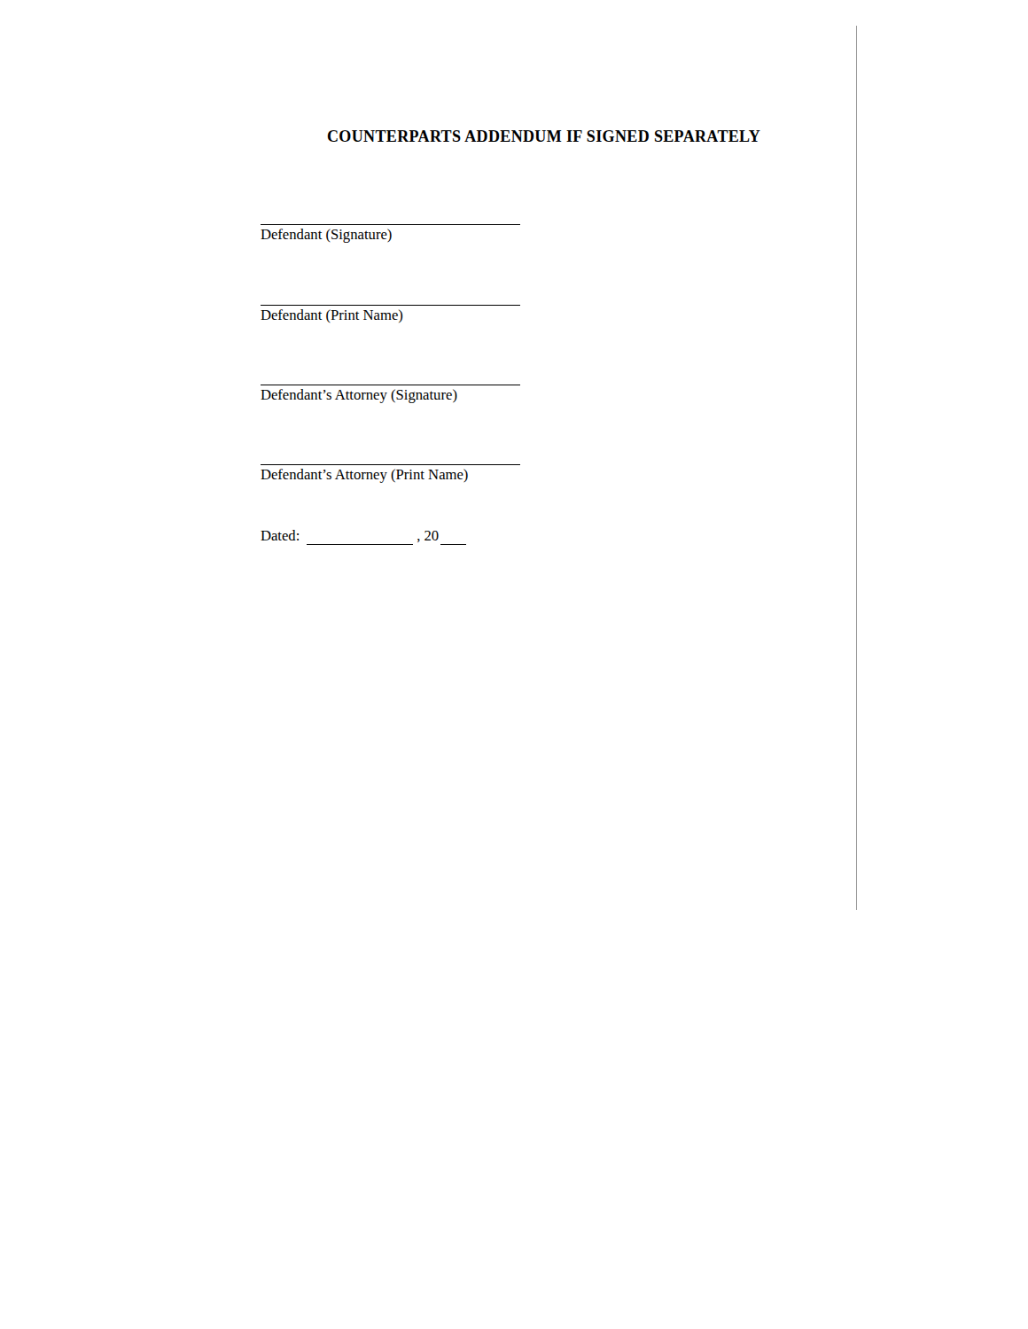COUNTERPARTS ADDENDUM IF SIGNED SEPARATELY
Defendant (Signature)
Defendant (Print Name)
Defendant’s Attorney (Signature)
Defendant’s Attorney (Print Name)
Dated: , 20